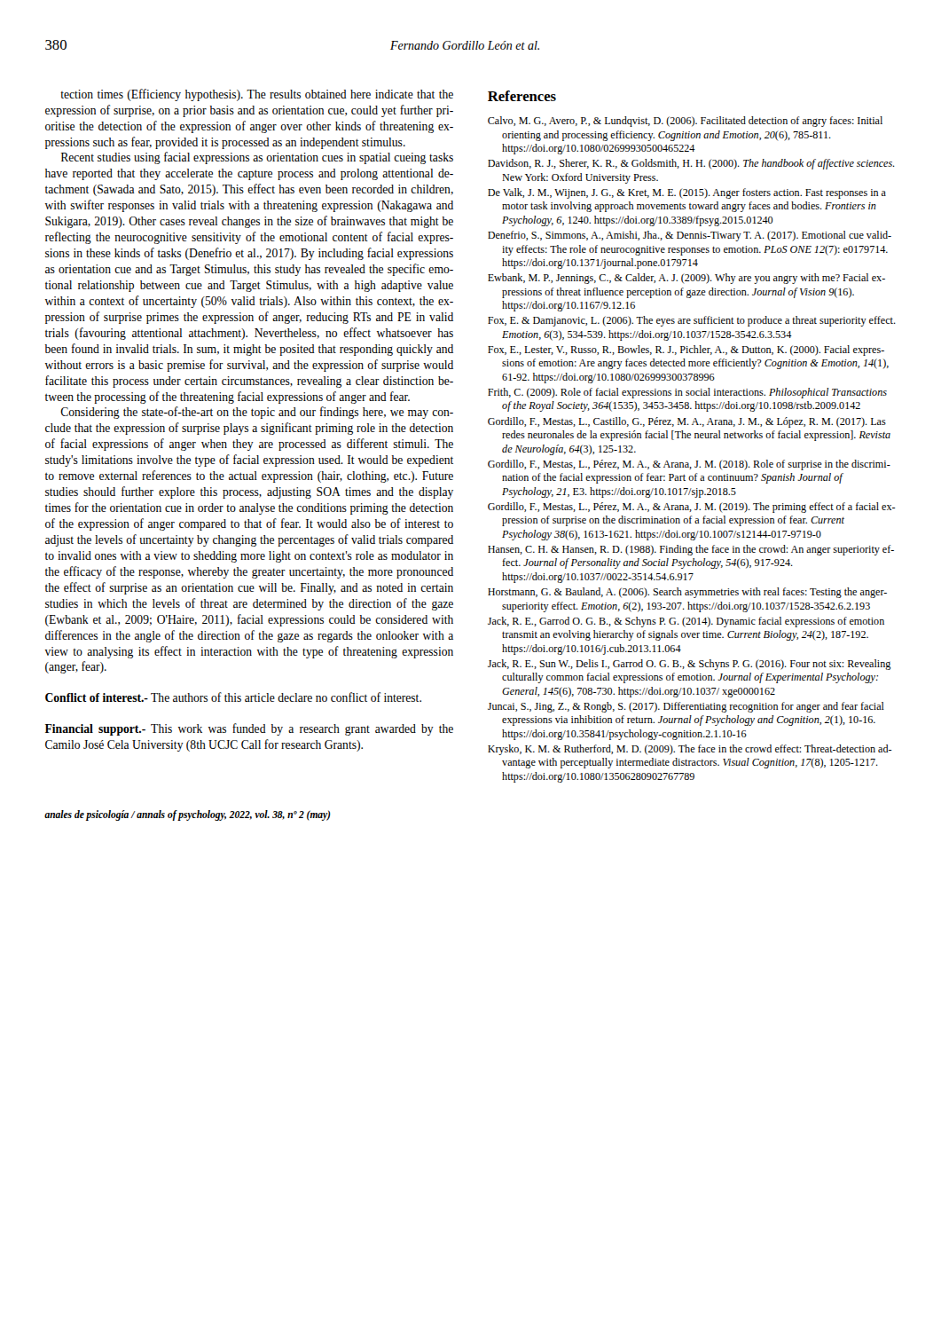380 Fernando Gordillo León et al.
tection times (Efficiency hypothesis). The results obtained here indicate that the expression of surprise, on a prior basis and as orientation cue, could yet further prioritise the detection of the expression of anger over other kinds of threatening expressions such as fear, provided it is processed as an independent stimulus.
Recent studies using facial expressions as orientation cues in spatial cueing tasks have reported that they accelerate the capture process and prolong attentional detachment (Sawada and Sato, 2015). This effect has even been recorded in children, with swifter responses in valid trials with a threatening expression (Nakagawa and Sukigara, 2019). Other cases reveal changes in the size of brainwaves that might be reflecting the neurocognitive sensitivity of the emotional content of facial expressions in these kinds of tasks (Denefrio et al., 2017). By including facial expressions as orientation cue and as Target Stimulus, this study has revealed the specific emotional relationship between cue and Target Stimulus, with a high adaptive value within a context of uncertainty (50% valid trials). Also within this context, the expression of surprise primes the expression of anger, reducing RTs and PE in valid trials (favouring attentional attachment). Nevertheless, no effect whatsoever has been found in invalid trials. In sum, it might be posited that responding quickly and without errors is a basic premise for survival, and the expression of surprise would facilitate this process under certain circumstances, revealing a clear distinction between the processing of the threatening facial expressions of anger and fear.
Considering the state-of-the-art on the topic and our findings here, we may conclude that the expression of surprise plays a significant priming role in the detection of facial expressions of anger when they are processed as different stimuli. The study's limitations involve the type of facial expression used. It would be expedient to remove external references to the actual expression (hair, clothing, etc.). Future studies should further explore this process, adjusting SOA times and the display times for the orientation cue in order to analyse the conditions priming the detection of the expression of anger compared to that of fear. It would also be of interest to adjust the levels of uncertainty by changing the percentages of valid trials compared to invalid ones with a view to shedding more light on context's role as modulator in the efficacy of the response, whereby the greater uncertainty, the more pronounced the effect of surprise as an orientation cue will be. Finally, and as noted in certain studies in which the levels of threat are determined by the direction of the gaze (Ewbank et al., 2009; O'Haire, 2011), facial expressions could be considered with differences in the angle of the direction of the gaze as regards the onlooker with a view to analysing its effect in interaction with the type of threatening expression (anger, fear).
Conflict of interest.- The authors of this article declare no conflict of interest.
Financial support.- This work was funded by a research grant awarded by the Camilo José Cela University (8th UCJC Call for research Grants).
References
Calvo, M. G., Avero, P., & Lundqvist, D. (2006). Facilitated detection of angry faces: Initial orienting and processing efficiency. Cognition and Emotion, 20(6), 785-811. https://doi.org/10.1080/02699930500465224
Davidson, R. J., Sherer, K. R., & Goldsmith, H. H. (2000). The handbook of affective sciences. New York: Oxford University Press.
De Valk, J. M., Wijnen, J. G., & Kret, M. E. (2015). Anger fosters action. Fast responses in a motor task involving approach movements toward angry faces and bodies. Frontiers in Psychology, 6, 1240. https://doi.org/10.3389/fpsyg.2015.01240
Denefrio, S., Simmons, A., Amishi, Jha., & Dennis-Tiwary T. A. (2017). Emotional cue validity effects: The role of neurocognitive responses to emotion. PLoS ONE 12(7): e0179714. https://doi.org/10.1371/journal.pone.0179714
Ewbank, M. P., Jennings, C., & Calder, A. J. (2009). Why are you angry with me? Facial expressions of threat influence perception of gaze direction. Journal of Vision 9(16). https://doi.org/10.1167/9.12.16
Fox, E. & Damjanovic, L. (2006). The eyes are sufficient to produce a threat superiority effect. Emotion, 6(3), 534-539. https://doi.org/10.1037/1528-3542.6.3.534
Fox, E., Lester, V., Russo, R., Bowles, R. J., Pichler, A., & Dutton, K. (2000). Facial expressions of emotion: Are angry faces detected more efficiently? Cognition & Emotion, 14(1), 61-92. https://doi.org/10.1080/026999300378996
Frith, C. (2009). Role of facial expressions in social interactions. Philosophical Transactions of the Royal Society, 364(1535), 3453-3458. https://doi.org/10.1098/rstb.2009.0142
Gordillo, F., Mestas, L., Castillo, G., Pérez, M. A., Arana, J. M., & López, R. M. (2017). Las redes neuronales de la expresión facial [The neural networks of facial expression]. Revista de Neurología, 64(3), 125-132.
Gordillo, F., Mestas, L., Pérez, M. A., & Arana, J. M. (2018). Role of surprise in the discrimination of the facial expression of fear: Part of a continuum? Spanish Journal of Psychology, 21, E3. https://doi.org/10.1017/sjp.2018.5
Gordillo, F., Mestas, L., Pérez, M. A., & Arana, J. M. (2019). The priming effect of a facial expression of surprise on the discrimination of a facial expression of fear. Current Psychology 38(6), 1613-1621. https://doi.org/10.1007/s12144-017-9719-0
Hansen, C. H. & Hansen, R. D. (1988). Finding the face in the crowd: An anger superiority effect. Journal of Personality and Social Psychology, 54(6), 917-924. https://doi.org/10.1037//0022-3514.54.6.917
Horstmann, G. & Bauland, A. (2006). Search asymmetries with real faces: Testing the anger-superiority effect. Emotion, 6(2), 193-207. https://doi.org/10.1037/1528-3542.6.2.193
Jack, R. E., Garrod O. G. B., & Schyns P. G. (2014). Dynamic facial expressions of emotion transmit an evolving hierarchy of signals over time. Current Biology, 24(2), 187-192. https://doi.org/10.1016/j.cub.2013.11.064
Jack, R. E., Sun W., Delis I., Garrod O. G. B., & Schyns P. G. (2016). Four not six: Revealing culturally common facial expressions of emotion. Journal of Experimental Psychology: General, 145(6), 708-730. https://doi.org/10.1037/ xge0000162
Juncai, S., Jing, Z., & Rongb, S. (2017). Differentiating recognition for anger and fear facial expressions via inhibition of return. Journal of Psychology and Cognition, 2(1), 10-16. https://doi.org/10.35841/psychology-cognition.2.1.10-16
Krysko, K. M. & Rutherford, M. D. (2009). The face in the crowd effect: Threat-detection advantage with perceptually intermediate distractors. Visual Cognition, 17(8), 1205-1217. https://doi.org/10.1080/13506280902767789
anales de psicología / annals of psychology, 2022, vol. 38, nº 2 (may)